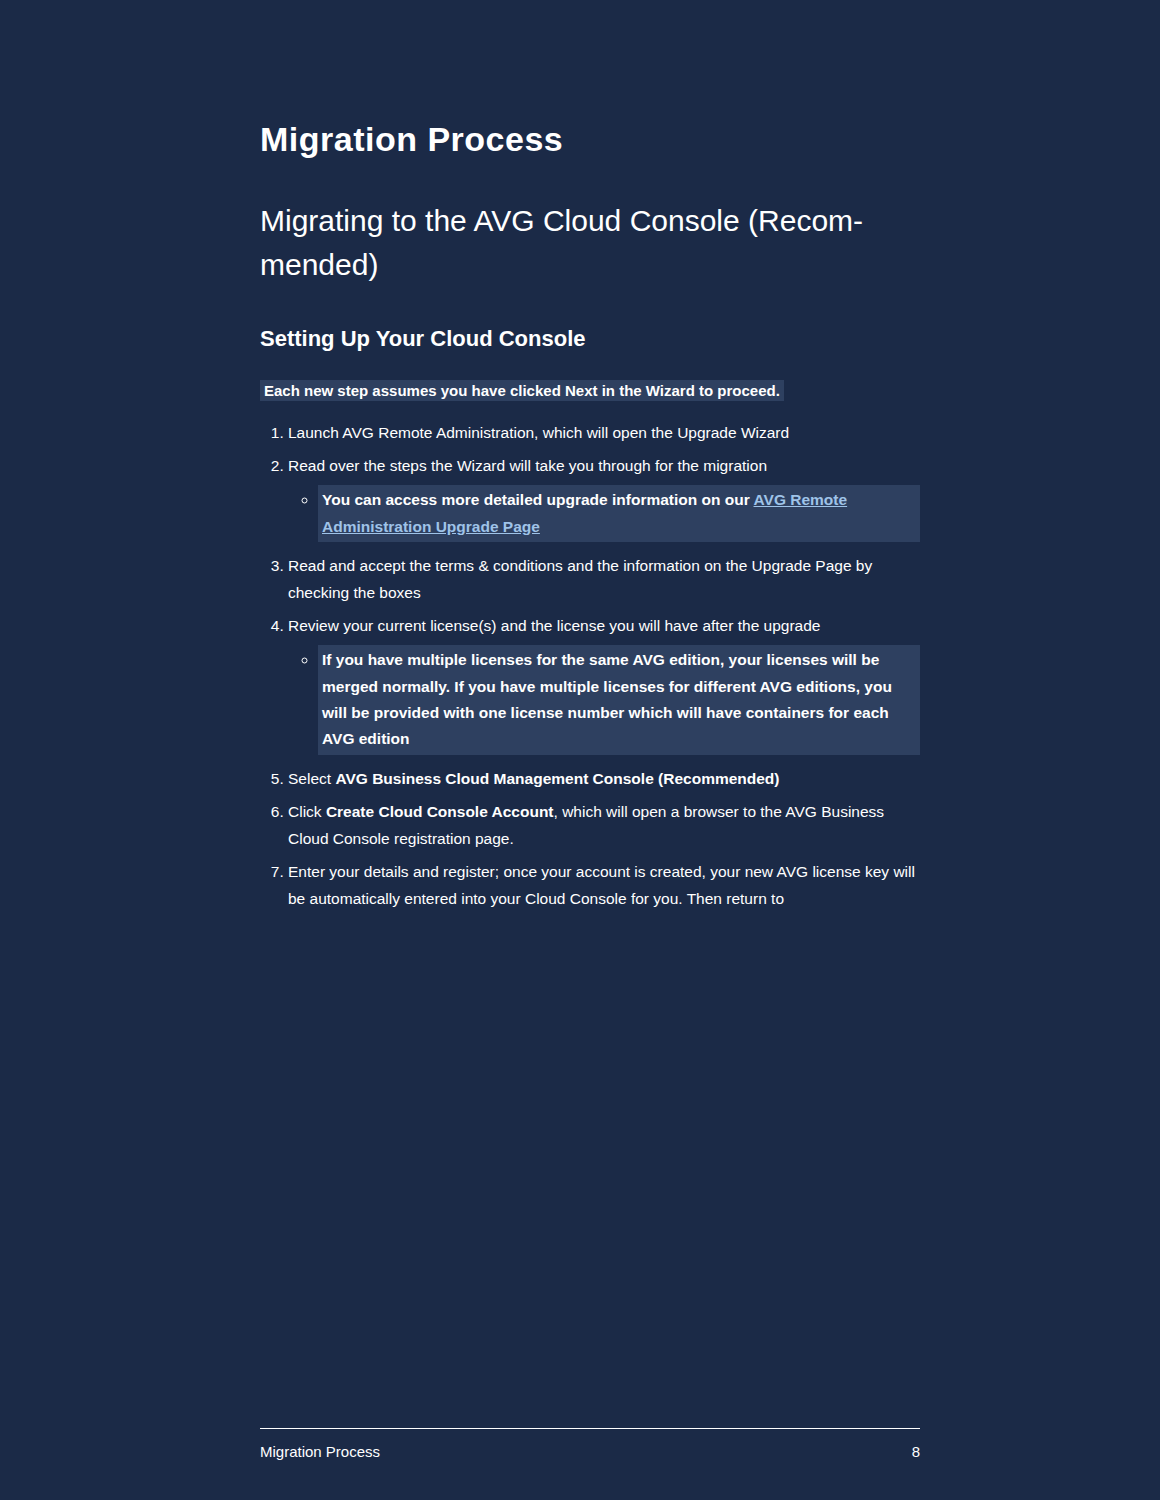Migration Process
Migrating to the AVG Cloud Console (Recom-
mended)
Setting Up Your Cloud Console
Each new step assumes you have clicked Next in the Wizard to proceed.
Launch AVG Remote Administration, which will open the Upgrade Wizard
Read over the steps the Wizard will take you through for the migration
You can access more detailed upgrade information on our AVG Remote Administration Upgrade Page
Read and accept the terms & conditions and the information on the Upgrade Page by checking the boxes
Review your current license(s) and the license you will have after the upgrade
If you have multiple licenses for the same AVG edition, your licenses will be merged normally. If you have multiple licenses for different AVG editions, you will be provided with one license number which will have containers for each AVG edition
Select AVG Business Cloud Management Console (Recommended)
Click Create Cloud Console Account, which will open a browser to the AVG Business Cloud Console registration page.
Enter your details and register; once your account is created, your new AVG license key will be automatically entered into your Cloud Console for you. Then return to
Migration Process 8